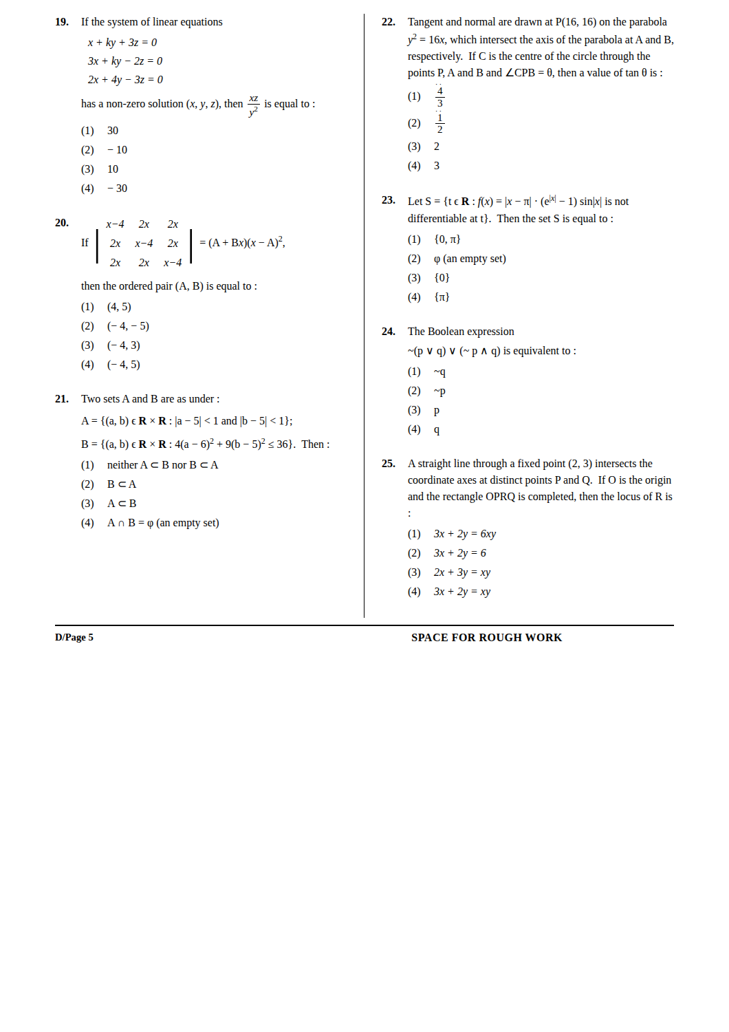19.
If the system of linear equations
x + ky + 3z = 0
3x + ky − 2z = 0
2x + 4y − 3z = 0
has a non-zero solution (x, y, z), then xz y2 is equal to :
(1) 30
(2)− 10
(3) 10
(4)− 30
20.
If |
| x−4 | 2x | 2x |
| 2x | x−4 | 2x |
| 2x | 2x | x−4 |
| = (A + Bx)(x − A)2,
then the ordered pair (A, B) is equal to :
(1)(4, 5)
(2)(− 4, − 5)
(3)(− 4, 3)
(4)(− 4, 5)
21.
Two sets A and B are as under :
A = {(a, b) ϵ R × R : |a − 5| < 1 and |b − 5| < 1};
B = {(a, b) ϵ R × R : 4(a − 6)2 + 9(b − 5)2 ≤ 36}. Then :
(1) neither A ⊂ B nor B ⊂ A
(2) B ⊂ A
(3) A ⊂ B
(4) A ∩ B = φ (an empty set)
22.
Tangent and normal are drawn at P(16, 16) on the parabola y2 = 16x, which intersect the axis of the parabola at A and B, respectively. If C is the centre of the circle through the points P, A and B and ∠CPB = θ, then a value of tan θ is :
(1) 43
(2) 12
(3) 2
(4) 3
23.
Let S = {t ϵ R : f(x) = |x − π| · (e|x| − 1) sin|x| is not differentiable at t}. Then the set S is equal to :
(1){0, π}
(2) φ (an empty set)
(3){0}
(4){π}
24.
The Boolean expression
~(p ∨ q) ∨ (~ p ∧ q) is equivalent to :
(1)~q
(2)~p
(3) p
(4) q
25.
A straight line through a fixed point (2, 3) intersects the coordinate axes at distinct points P and Q. If O is the origin and the rectangle OPRQ is completed, then the locus of R is :
(1) 3x + 2y = 6xy
(2) 3x + 2y = 6
(3) 2x + 3y = xy
(4) 3x + 2y = xy
D/Page 5
SPACE FOR ROUGH WORK